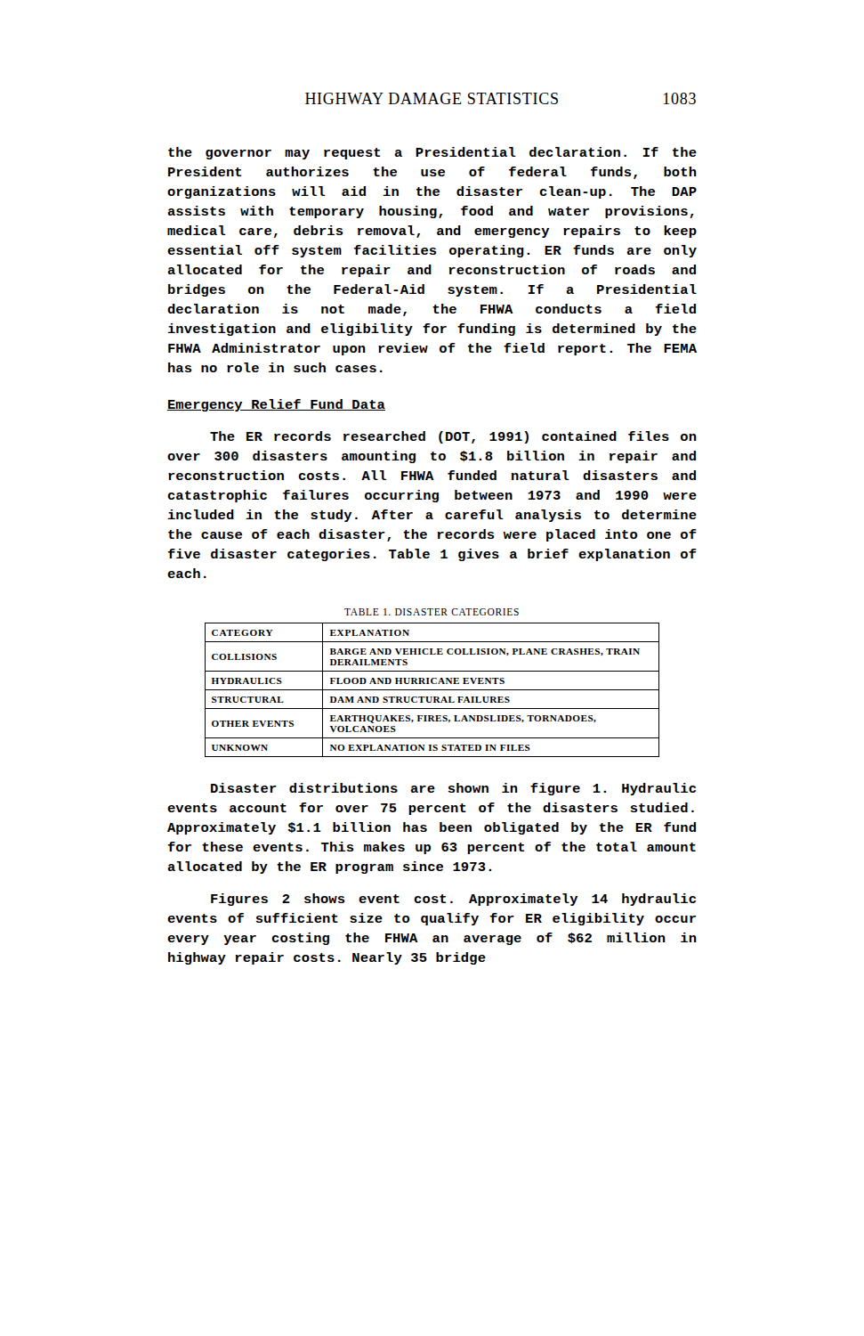HIGHWAY DAMAGE STATISTICS 1083
the governor may request a Presidential declaration. If the President authorizes the use of federal funds, both organizations will aid in the disaster clean-up. The DAP assists with temporary housing, food and water provisions, medical care, debris removal, and emergency repairs to keep essential off system facilities operating. ER funds are only allocated for the repair and reconstruction of roads and bridges on the Federal-Aid system. If a Presidential declaration is not made, the FHWA conducts a field investigation and eligibility for funding is determined by the FHWA Administrator upon review of the field report. The FEMA has no role in such cases.
Emergency Relief Fund Data
The ER records researched (DOT, 1991) contained files on over 300 disasters amounting to $1.8 billion in repair and reconstruction costs. All FHWA funded natural disasters and catastrophic failures occurring between 1973 and 1990 were included in the study. After a careful analysis to determine the cause of each disaster, the records were placed into one of five disaster categories. Table 1 gives a brief explanation of each.
TABLE 1. DISASTER CATEGORIES
| CATEGORY | EXPLANATION |
| COLLISIONS | BARGE AND VEHICLE COLLISION, PLANE CRASHES, TRAIN DERAILMENTS |
| HYDRAULICS | FLOOD AND HURRICANE EVENTS |
| STRUCTURAL | DAM AND STRUCTURAL FAILURES |
| OTHER EVENTS | EARTHQUAKES, FIRES, LANDSLIDES, TORNADOES, VOLCANOES |
| UNKNOWN | NO EXPLANATION IS STATED IN FILES |
Disaster distributions are shown in figure 1. Hydraulic events account for over 75 percent of the disasters studied. Approximately $1.1 billion has been obligated by the ER fund for these events. This makes up 63 percent of the total amount allocated by the ER program since 1973.
Figures 2 shows event cost. Approximately 14 hydraulic events of sufficient size to qualify for ER eligibility occur every year costing the FHWA an average of $62 million in highway repair costs. Nearly 35 bridge